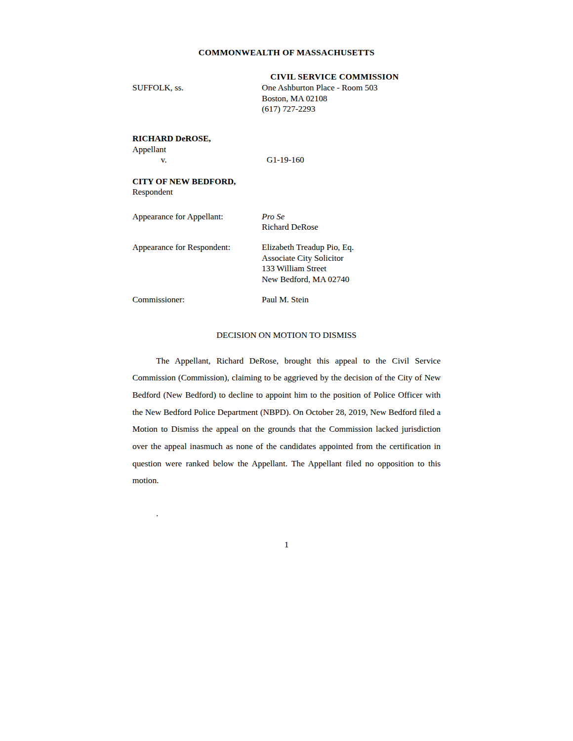COMMONWEALTH OF MASSACHUSETTS
| | CIVIL SERVICE COMMISSION |
| SUFFOLK, ss. | One Ashburton Place - Room 503 |
| | Boston, MA 02108 |
| | (617) 727-2293 |
| RICHARD DeROSE, | |
| Appellant | |
| v. | G1-19-160 |
| CITY OF NEW BEDFORD, | |
| Respondent | |
| Appearance for Appellant: | Pro Se Richard DeRose |
| Appearance for Respondent: | Elizabeth Treadup Pio, Eq. Associate City Solicitor 133 William Street New Bedford, MA 02740 |
| Commissioner: | Paul M. Stein |
DECISION ON MOTION TO DISMISS
The Appellant, Richard DeRose, brought this appeal to the Civil Service Commission (Commission), claiming to be aggrieved by the decision of the City of New Bedford (New Bedford) to decline to appoint him to the position of Police Officer with the New Bedford Police Department (NBPD). On October 28, 2019, New Bedford filed a Motion to Dismiss the appeal on the grounds that the Commission lacked jurisdiction over the appeal inasmuch as none of the candidates appointed from the certification in question were ranked below the Appellant. The Appellant filed no opposition to this motion.
.
1